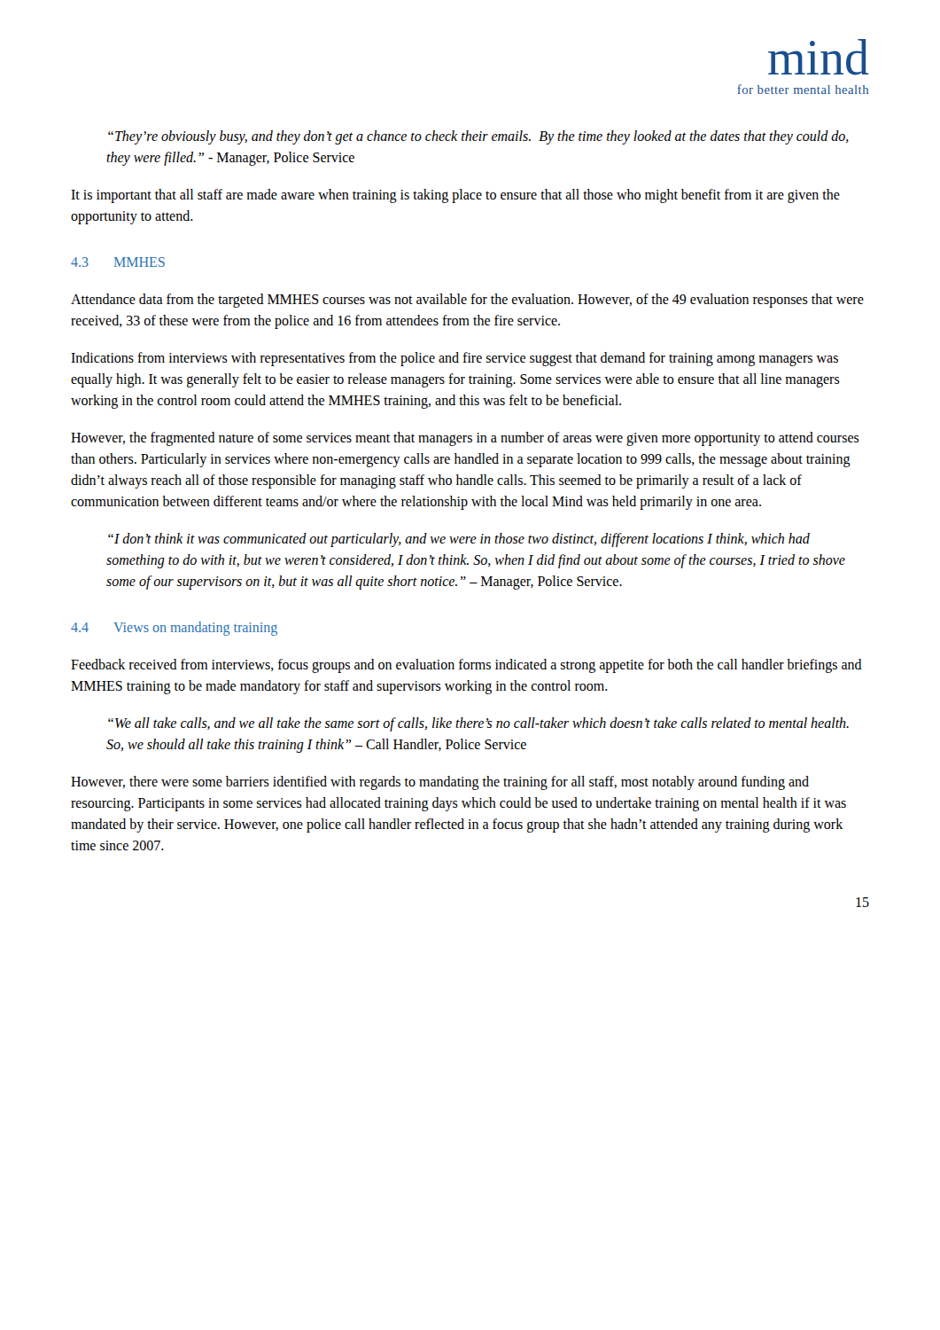mind
for better mental health
“They’re obviously busy, and they don’t get a chance to check their emails. By the time they looked at the dates that they could do, they were filled.” - Manager, Police Service
It is important that all staff are made aware when training is taking place to ensure that all those who might benefit from it are given the opportunity to attend.
4.3 MMHES
Attendance data from the targeted MMHES courses was not available for the evaluation. However, of the 49 evaluation responses that were received, 33 of these were from the police and 16 from attendees from the fire service.
Indications from interviews with representatives from the police and fire service suggest that demand for training among managers was equally high. It was generally felt to be easier to release managers for training. Some services were able to ensure that all line managers working in the control room could attend the MMHES training, and this was felt to be beneficial.
However, the fragmented nature of some services meant that managers in a number of areas were given more opportunity to attend courses than others. Particularly in services where non-emergency calls are handled in a separate location to 999 calls, the message about training didn’t always reach all of those responsible for managing staff who handle calls. This seemed to be primarily a result of a lack of communication between different teams and/or where the relationship with the local Mind was held primarily in one area.
“I don’t think it was communicated out particularly, and we were in those two distinct, different locations I think, which had something to do with it, but we weren’t considered, I don’t think. So, when I did find out about some of the courses, I tried to shove some of our supervisors on it, but it was all quite short notice.” – Manager, Police Service.
4.4 Views on mandating training
Feedback received from interviews, focus groups and on evaluation forms indicated a strong appetite for both the call handler briefings and MMHES training to be made mandatory for staff and supervisors working in the control room.
“We all take calls, and we all take the same sort of calls, like there’s no call-taker which doesn’t take calls related to mental health. So, we should all take this training I think” – Call Handler, Police Service
However, there were some barriers identified with regards to mandating the training for all staff, most notably around funding and resourcing. Participants in some services had allocated training days which could be used to undertake training on mental health if it was mandated by their service. However, one police call handler reflected in a focus group that she hadn’t attended any training during work time since 2007.
15